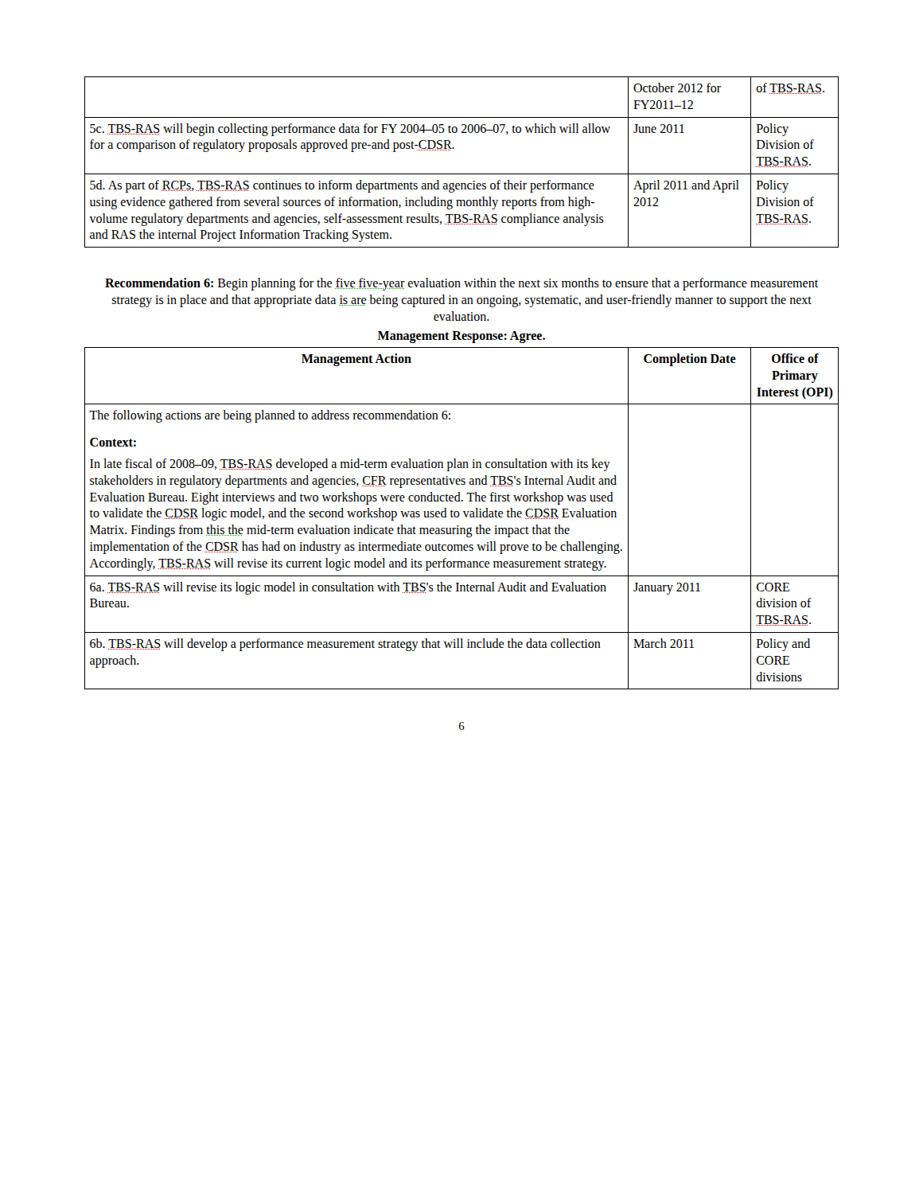| | October 2012 for FY2011–12 | of TBS-RAS . |
| 5c. TBS-RAS will begin collecting performance data for FY 2004–05 to 2006–07, to which will allow for a comparison of regulatory proposals approved pre-and post- CDSR . | June 2011 | Policy Division of TBS-RAS . |
| 5d. As part of RCPs , TBS-RAS continues to inform departments and agencies of their performance using evidence gathered from several sources of information, including monthly reports from high-volume regulatory departments and agencies, self-assessment results, TBS-RAS compliance analysis and RAS the internal Project Information Tracking System. | April 2011 and April 2012 | Policy Division of TBS-RAS . |
Recommendation 6: Begin planning for the five five-year evaluation within the next six months to ensure that a performance measurement strategy is in place and that appropriate data is are being captured in an ongoing, systematic, and user-friendly manner to support the next evaluation.
Management Response: Agree.
| Management Action | Completion Date | Office of Primary Interest (OPI) |
| --- | --- | --- |
| The following actions are being planned to address recommendation 6: Context: In late fiscal of 2008–09, TBS-RAS developed a mid-term evaluation plan in consultation with its key stakeholders in regulatory departments and agencies, CFR representatives and TBS 's Internal Audit and Evaluation Bureau. Eight interviews and two workshops were conducted. The first workshop was used to validate the CDSR logic model, and the second workshop was used to validate the CDSR Evaluation Matrix. Findings from this the mid-term evaluation indicate that measuring the impact that the implementation of the CDSR has had on industry as intermediate outcomes will prove to be challenging. Accordingly, TBS-RAS will revise its current logic model and its performance measurement strategy. | | |
| 6a. TBS-RAS will revise its logic model in consultation with TBS 's the Internal Audit and Evaluation Bureau. | January 2011 | CORE division of TBS-RAS . |
| 6b. TBS-RAS will develop a performance measurement strategy that will include the data collection approach. | March 2011 | Policy and CORE divisions |
6